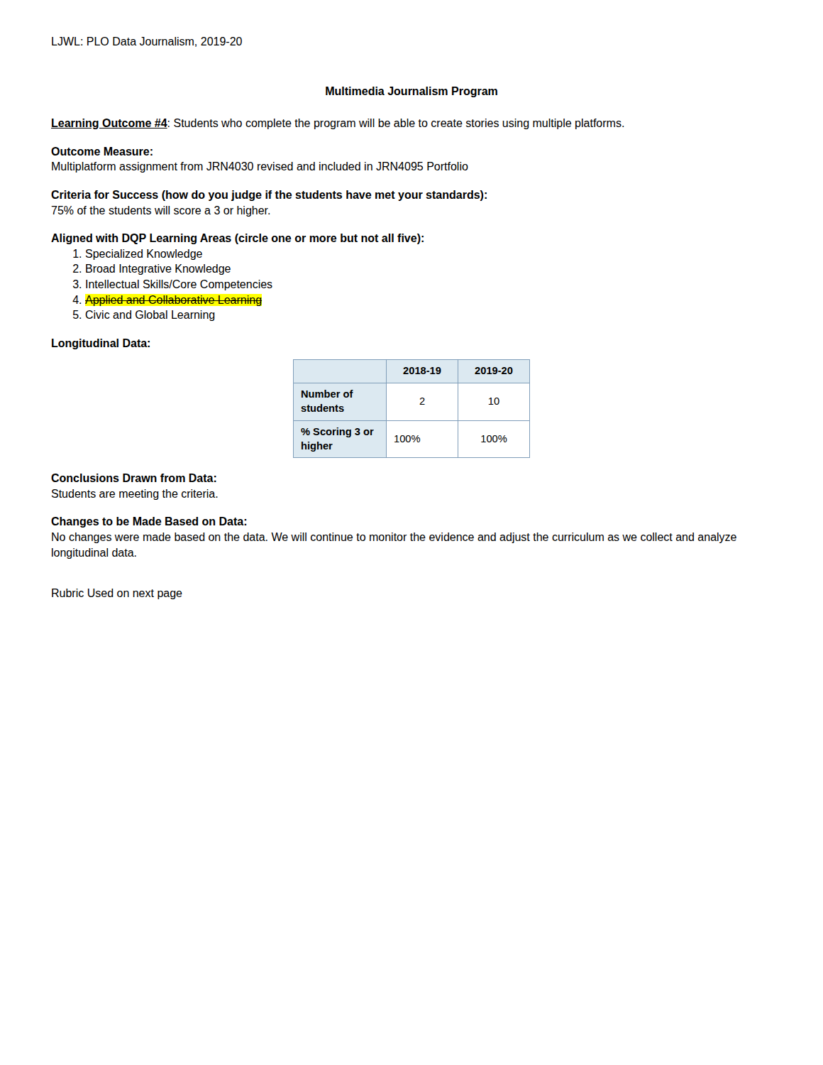LJWL: PLO Data Journalism, 2019-20
Multimedia Journalism Program
Learning Outcome #4: Students who complete the program will be able to create stories using multiple platforms.
Outcome Measure:
Multiplatform assignment from JRN4030 revised and included in JRN4095 Portfolio
Criteria for Success (how do you judge if the students have met your standards):
75% of the students will score a 3 or higher.
Aligned with DQP Learning Areas (circle one or more but not all five):
Specialized Knowledge
Broad Integrative Knowledge
Intellectual Skills/Core Competencies
Applied and Collaborative Learning
Civic and Global Learning
Longitudinal Data:
| | 2018-19 | 2019-20 |
| --- | --- | --- |
| Number of students | 2 | 10 |
| % Scoring 3 or higher | 100% | 100% |
Conclusions Drawn from Data:
Students are meeting the criteria.
Changes to be Made Based on Data:
No changes were made based on the data. We will continue to monitor the evidence and adjust the curriculum as we collect and analyze longitudinal data.
Rubric Used on next page